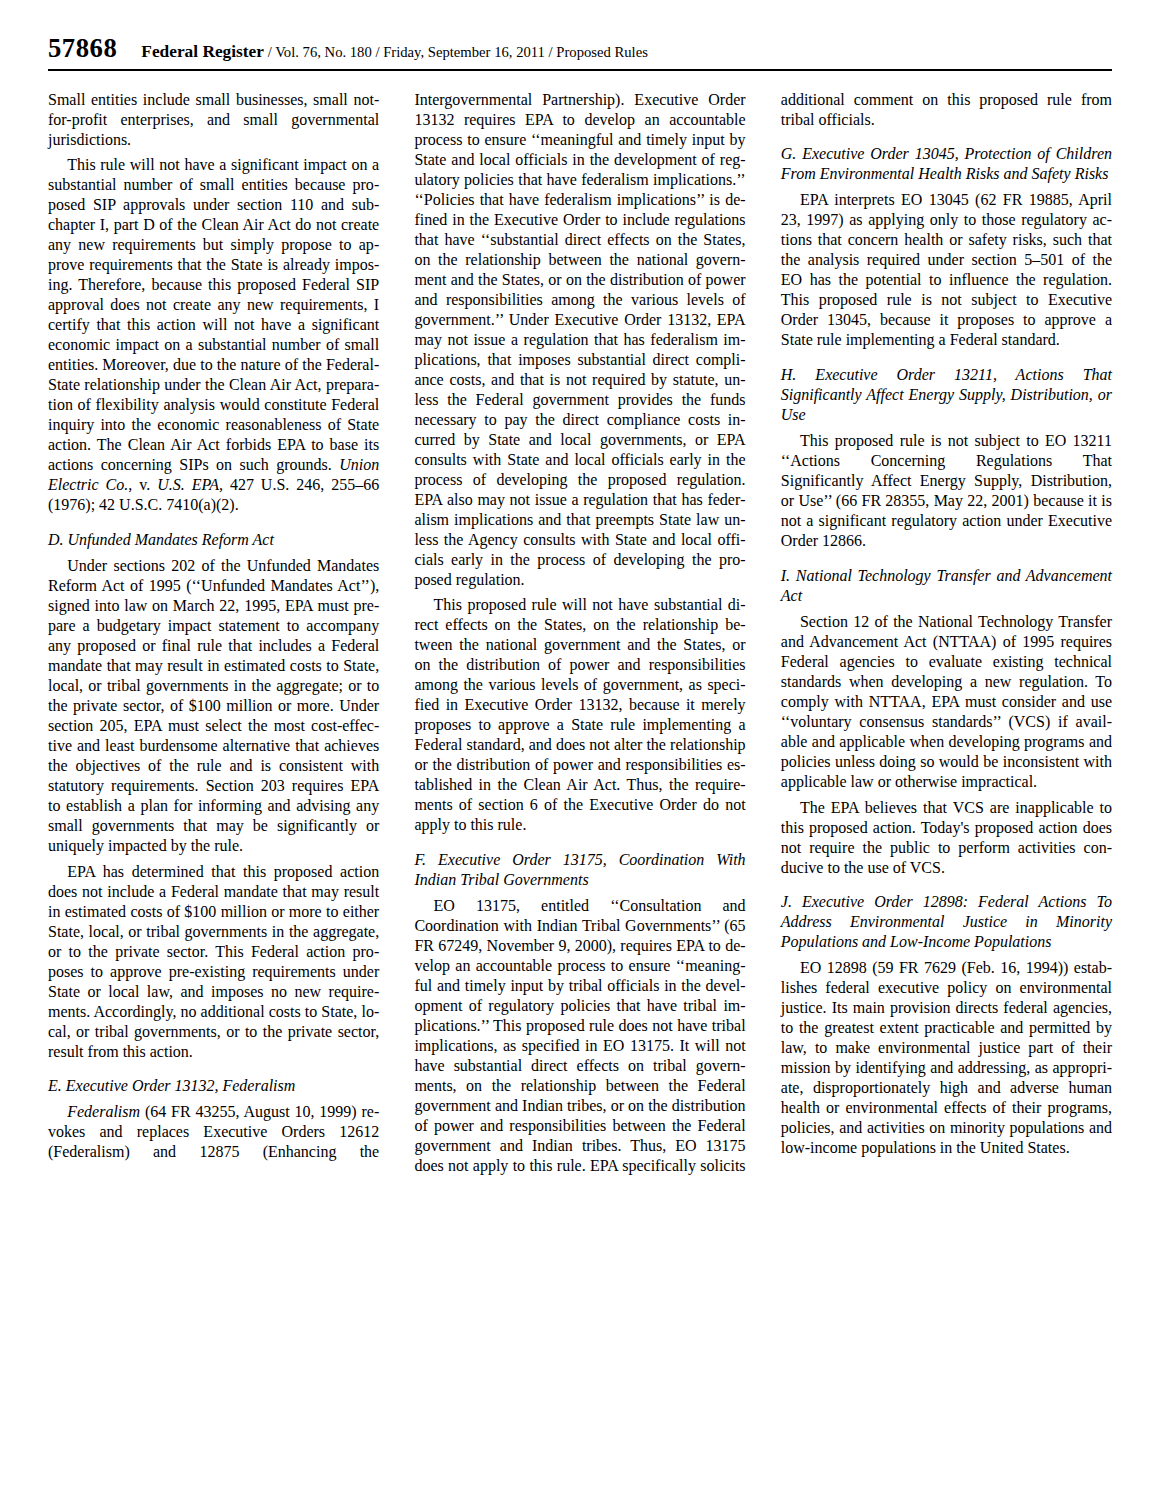57868 Federal Register / Vol. 76, No. 180 / Friday, September 16, 2011 / Proposed Rules
Small entities include small businesses, small not-for-profit enterprises, and small governmental jurisdictions.
This rule will not have a significant impact on a substantial number of small entities because proposed SIP approvals under section 110 and subchapter I, part D of the Clean Air Act do not create any new requirements but simply propose to approve requirements that the State is already imposing. Therefore, because this proposed Federal SIP approval does not create any new requirements, I certify that this action will not have a significant economic impact on a substantial number of small entities. Moreover, due to the nature of the Federal-State relationship under the Clean Air Act, preparation of flexibility analysis would constitute Federal inquiry into the economic reasonableness of State action. The Clean Air Act forbids EPA to base its actions concerning SIPs on such grounds. Union Electric Co., v. U.S. EPA, 427 U.S. 246, 255–66 (1976); 42 U.S.C. 7410(a)(2).
D. Unfunded Mandates Reform Act
Under sections 202 of the Unfunded Mandates Reform Act of 1995 (‘‘Unfunded Mandates Act’’), signed into law on March 22, 1995, EPA must prepare a budgetary impact statement to accompany any proposed or final rule that includes a Federal mandate that may result in estimated costs to State, local, or tribal governments in the aggregate; or to the private sector, of $100 million or more. Under section 205, EPA must select the most cost-effective and least burdensome alternative that achieves the objectives of the rule and is consistent with statutory requirements. Section 203 requires EPA to establish a plan for informing and advising any small governments that may be significantly or uniquely impacted by the rule.
EPA has determined that this proposed action does not include a Federal mandate that may result in estimated costs of $100 million or more to either State, local, or tribal governments in the aggregate, or to the private sector. This Federal action proposes to approve pre-existing requirements under State or local law, and imposes no new requirements. Accordingly, no additional costs to State, local, or tribal governments, or to the private sector, result from this action.
E. Executive Order 13132, Federalism
Federalism (64 FR 43255, August 10, 1999) revokes and replaces Executive Orders 12612 (Federalism) and 12875 (Enhancing the Intergovernmental Partnership). Executive Order 13132 requires EPA to develop an accountable process to ensure ‘‘meaningful and timely input by State and local officials in the development of regulatory policies that have federalism implications.’’ ‘‘Policies that have federalism implications’’ is defined in the Executive Order to include regulations that have ‘‘substantial direct effects on the States, on the relationship between the national government and the States, or on the distribution of power and responsibilities among the various levels of government.’’ Under Executive Order 13132, EPA may not issue a regulation that has federalism implications, that imposes substantial direct compliance costs, and that is not required by statute, unless the Federal government provides the funds necessary to pay the direct compliance costs incurred by State and local governments, or EPA consults with State and local officials early in the process of developing the proposed regulation. EPA also may not issue a regulation that has federalism implications and that preempts State law unless the Agency consults with State and local officials early in the process of developing the proposed regulation.
This proposed rule will not have substantial direct effects on the States, on the relationship between the national government and the States, or on the distribution of power and responsibilities among the various levels of government, as specified in Executive Order 13132, because it merely proposes to approve a State rule implementing a Federal standard, and does not alter the relationship or the distribution of power and responsibilities established in the Clean Air Act. Thus, the requirements of section 6 of the Executive Order do not apply to this rule.
F. Executive Order 13175, Coordination With Indian Tribal Governments
EO 13175, entitled ‘‘Consultation and Coordination with Indian Tribal Governments’’ (65 FR 67249, November 9, 2000), requires EPA to develop an accountable process to ensure ‘‘meaningful and timely input by tribal officials in the development of regulatory policies that have tribal implications.’’ This proposed rule does not have tribal implications, as specified in EO 13175. It will not have substantial direct effects on tribal governments, on the relationship between the Federal government and Indian tribes, or on the distribution of power and responsibilities between the Federal government and Indian tribes. Thus, EO 13175 does not apply to this rule. EPA specifically solicits additional comment on this proposed rule from tribal officials.
G. Executive Order 13045, Protection of Children From Environmental Health Risks and Safety Risks
EPA interprets EO 13045 (62 FR 19885, April 23, 1997) as applying only to those regulatory actions that concern health or safety risks, such that the analysis required under section 5–501 of the EO has the potential to influence the regulation. This proposed rule is not subject to Executive Order 13045, because it proposes to approve a State rule implementing a Federal standard.
H. Executive Order 13211, Actions That Significantly Affect Energy Supply, Distribution, or Use
This proposed rule is not subject to EO 13211 ‘‘Actions Concerning Regulations That Significantly Affect Energy Supply, Distribution, or Use’’ (66 FR 28355, May 22, 2001) because it is not a significant regulatory action under Executive Order 12866.
I. National Technology Transfer and Advancement Act
Section 12 of the National Technology Transfer and Advancement Act (NTTAA) of 1995 requires Federal agencies to evaluate existing technical standards when developing a new regulation. To comply with NTTAA, EPA must consider and use ‘‘voluntary consensus standards’’ (VCS) if available and applicable when developing programs and policies unless doing so would be inconsistent with applicable law or otherwise impractical.
The EPA believes that VCS are inapplicable to this proposed action. Today's proposed action does not require the public to perform activities conducive to the use of VCS.
J. Executive Order 12898: Federal Actions To Address Environmental Justice in Minority Populations and Low-Income Populations
EO 12898 (59 FR 7629 (Feb. 16, 1994)) establishes federal executive policy on environmental justice. Its main provision directs federal agencies, to the greatest extent practicable and permitted by law, to make environmental justice part of their mission by identifying and addressing, as appropriate, disproportionately high and adverse human health or environmental effects of their programs, policies, and activities on minority populations and low-income populations in the United States.